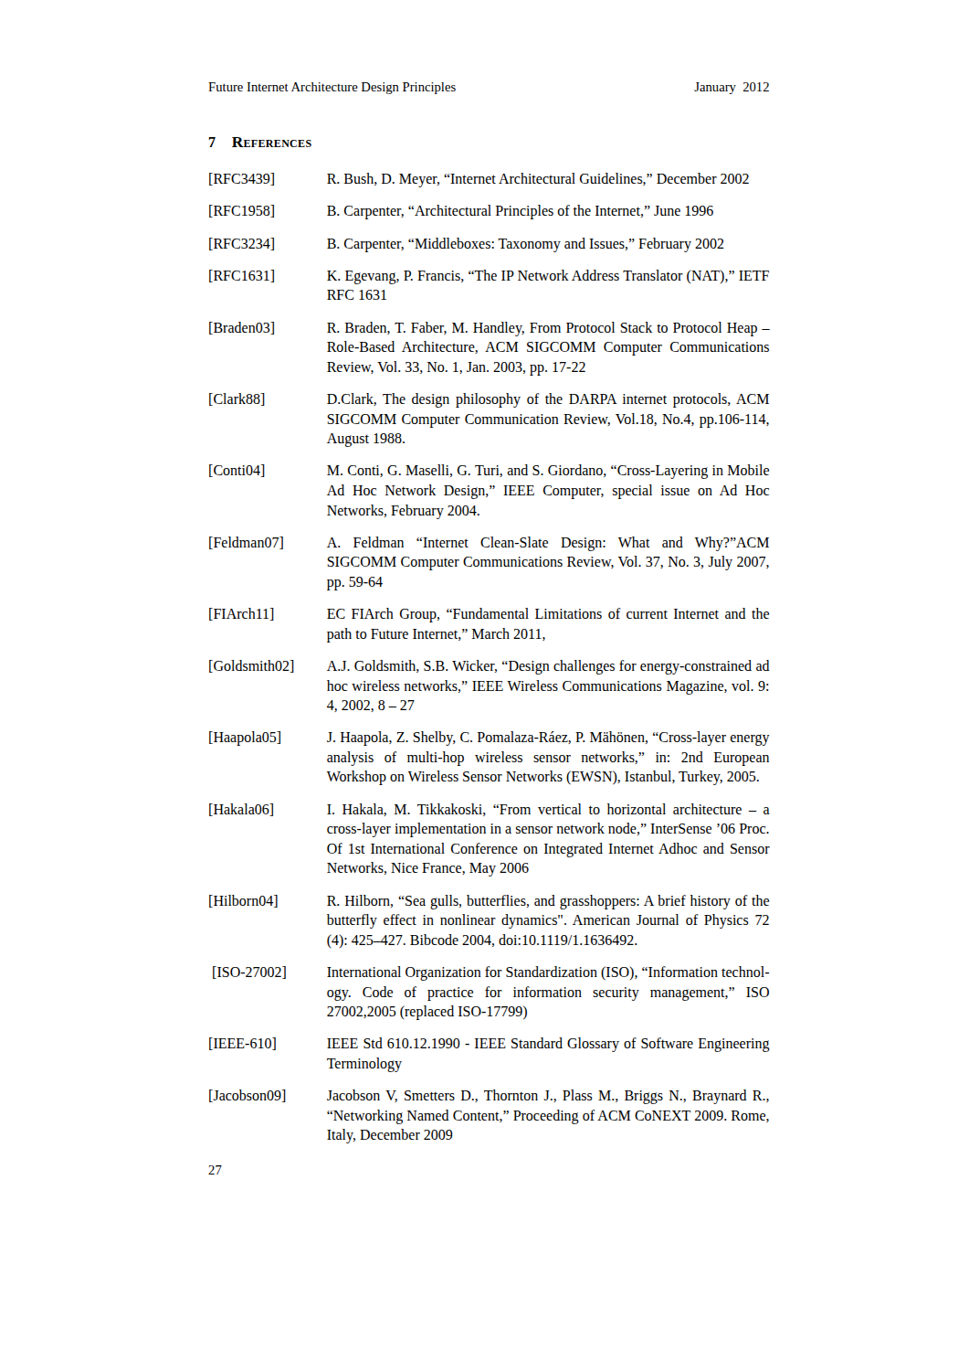Future Internet Architecture Design Principles January 2012
7 References
[RFC3439]
R. Bush, D. Meyer, “Internet Architectural Guidelines,” December 2002
[RFC1958]
B. Carpenter, “Architectural Principles of the Internet,” June 1996
[RFC3234]
B. Carpenter, “Middleboxes: Taxonomy and Issues,” February 2002
[RFC1631]
K. Egevang, P. Francis, “The IP Network Address Translator (NAT),” IETF RFC 1631
[Braden03]
R. Braden, T. Faber, M. Handley, From Protocol Stack to Protocol Heap – Role-Based Architecture, ACM SIGCOMM Computer Communications Review, Vol. 33, No. 1, Jan. 2003, pp. 17-22
[Clark88]
D.Clark, The design philosophy of the DARPA internet protocols, ACM SIGCOMM Computer Communication Review, Vol.18, No.4, pp.106-114, August 1988.
[Conti04]
M. Conti, G. Maselli, G. Turi, and S. Giordano, “Cross-Layering in Mobile Ad Hoc Network Design,” IEEE Computer, special issue on Ad Hoc Networks, February 2004.
[Feldman07]
A. Feldman “Internet Clean-Slate Design: What and Why?”ACM SIGCOMM Computer Communications Review, Vol. 37, No. 3, July 2007, pp. 59-64
[FIArch11]
EC FIArch Group, “Fundamental Limitations of current Internet and the path to Future Internet,” March 2011,
[Goldsmith02]
A.J. Goldsmith, S.B. Wicker, “Design challenges for energy-constrained ad hoc wireless networks,” IEEE Wireless Communications Magazine, vol. 9: 4, 2002, 8 – 27
[Haapola05]
J. Haapola, Z. Shelby, C. Pomalaza-Ráez, P. Mähönen, “Cross-layer energy analysis of multi-hop wireless sensor networks,” in: 2nd European Workshop on Wireless Sensor Networks (EWSN), Istanbul, Turkey, 2005.
[Hakala06]
I. Hakala, M. Tikkakoski, “From vertical to horizontal architecture – a cross-layer implementation in a sensor network node,” InterSense ’06 Proc. Of 1st International Conference on Integrated Internet Adhoc and Sensor Networks, Nice France, May 2006
[Hilborn04]
R. Hilborn, “Sea gulls, butterflies, and grasshoppers: A brief history of the butterfly effect in nonlinear dynamics". American Journal of Physics 72 (4): 425–427. Bibcode 2004, doi:10.1119/1.1636492.
[ISO-27002]
International Organization for Standardization (ISO), “Information technology. Code of practice for information security management,” ISO 27002,2005 (replaced ISO-17799)
[IEEE-610]
IEEE Std 610.12.1990 - IEEE Standard Glossary of Software Engineering Terminology
[Jacobson09]
Jacobson V, Smetters D., Thornton J., Plass M., Briggs N., Braynard R., “Networking Named Content,” Proceeding of ACM CoNEXT 2009. Rome, Italy, December 2009
27